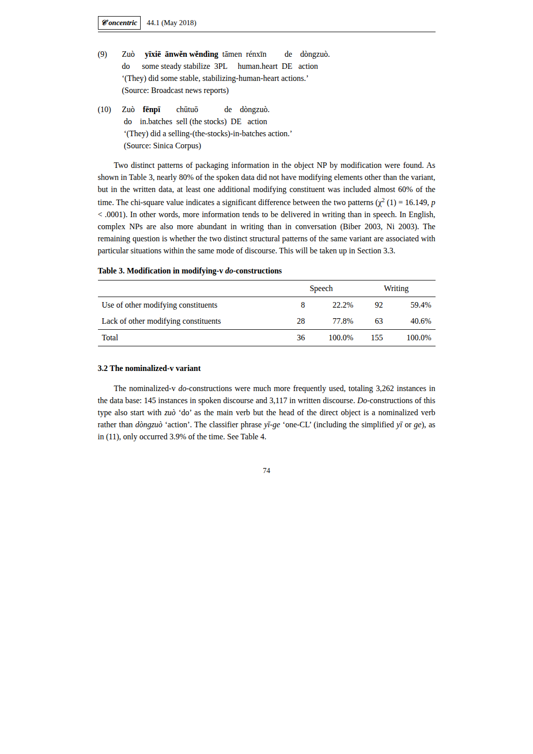𝒞 oncentric 44.1 (May 2018)
(9) Zuò yīxiē ānwěn wěndìng tāmen rénxīn de dòngzuò. do some steady stabilize 3PL human.heart DE action ‘(They) did some stable, stabilizing-human-heart actions.’ (Source: Broadcast news reports)
(10) Zuò fēnpī chūtuō de dòngzuò. do in.batches sell (the stocks) DE action ‘(They) did a selling-(the-stocks)-in-batches action.’ (Source: Sinica Corpus)
Two distinct patterns of packaging information in the object NP by modification were found. As shown in Table 3, nearly 80% of the spoken data did not have modifying elements other than the variant, but in the written data, at least one additional modifying constituent was included almost 60% of the time. The chi-square value indicates a significant difference between the two patterns (χ2 (1) = 16.149, p < .0001). In other words, more information tends to be delivered in writing than in speech. In English, complex NPs are also more abundant in writing than in conversation (Biber 2003, Ni 2003). The remaining question is whether the two distinct structural patterns of the same variant are associated with particular situations within the same mode of discourse. This will be taken up in Section 3.3.
Table 3. Modification in modifying-v do -constructions
| | Speech | Writing |
| --- | --- | --- |
| Use of other modifying constituents | 8 | 22.2% | 92 | 59.4% |
| Lack of other modifying constituents | 28 | 77.8% | 63 | 40.6% |
| Total | 36 | 100.0% | 155 | 100.0% |
3.2 The nominalized-v variant
The nominalized-v do-constructions were much more frequently used, totaling 3,262 instances in the data base: 145 instances in spoken discourse and 3,117 in written discourse. Do-constructions of this type also start with zuò ‘do’ as the main verb but the head of the direct object is a nominalized verb rather than dòngzuò ‘action’. The classifier phrase yī-ge ‘one-CL’ (including the simplified yī or ge), as in (11), only occurred 3.9% of the time. See Table 4.
74